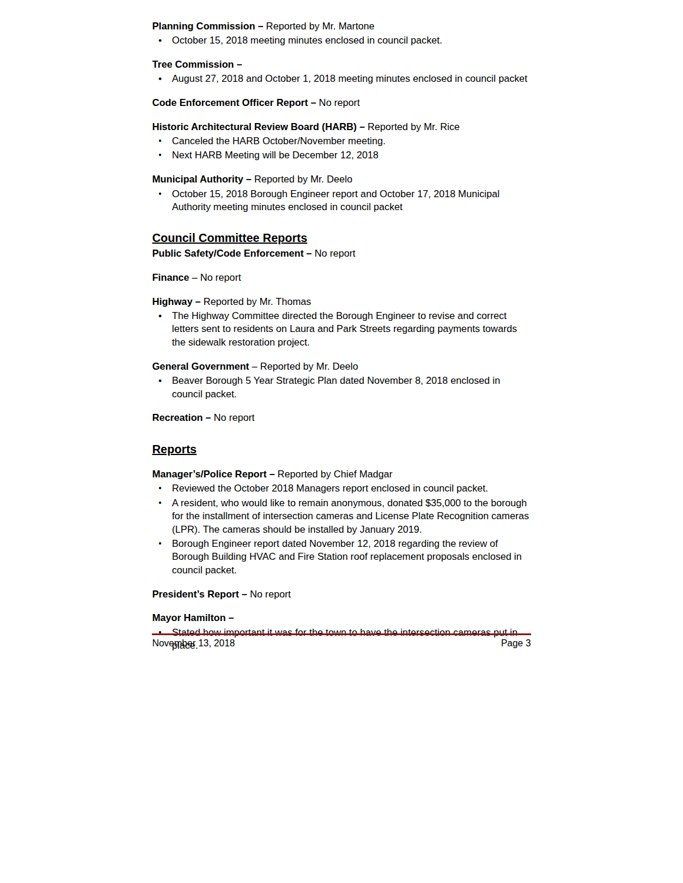Planning Commission – Reported by Mr. Martone
October 15, 2018 meeting minutes enclosed in council packet.
Tree Commission –
August 27, 2018 and October 1, 2018 meeting minutes enclosed in council packet
Code Enforcement Officer Report – No report
Historic Architectural Review Board (HARB) – Reported by Mr. Rice
Canceled the HARB October/November meeting.
Next HARB Meeting will be December 12, 2018
Municipal Authority – Reported by Mr. Deelo
October 15, 2018 Borough Engineer report and October 17, 2018 Municipal Authority meeting minutes enclosed in council packet
Council Committee Reports
Public Safety/Code Enforcement – No report
Finance – No report
Highway – Reported by Mr. Thomas
The Highway Committee directed the Borough Engineer to revise and correct letters sent to residents on Laura and Park Streets regarding payments towards the sidewalk restoration project.
General Government – Reported by Mr. Deelo
Beaver Borough 5 Year Strategic Plan dated November 8, 2018 enclosed in council packet.
Recreation – No report
Reports
Manager’s/Police Report – Reported by Chief Madgar
Reviewed the October 2018 Managers report enclosed in council packet.
A resident, who would like to remain anonymous, donated $35,000 to the borough for the installment of intersection cameras and License Plate Recognition cameras (LPR). The cameras should be installed by January 2019.
Borough Engineer report dated November 12, 2018 regarding the review of Borough Building HVAC and Fire Station roof replacement proposals enclosed in council packet.
President’s Report – No report
Mayor Hamilton –
Stated how important it was for the town to have the intersection cameras put in place.
November 13, 2018 Page 3